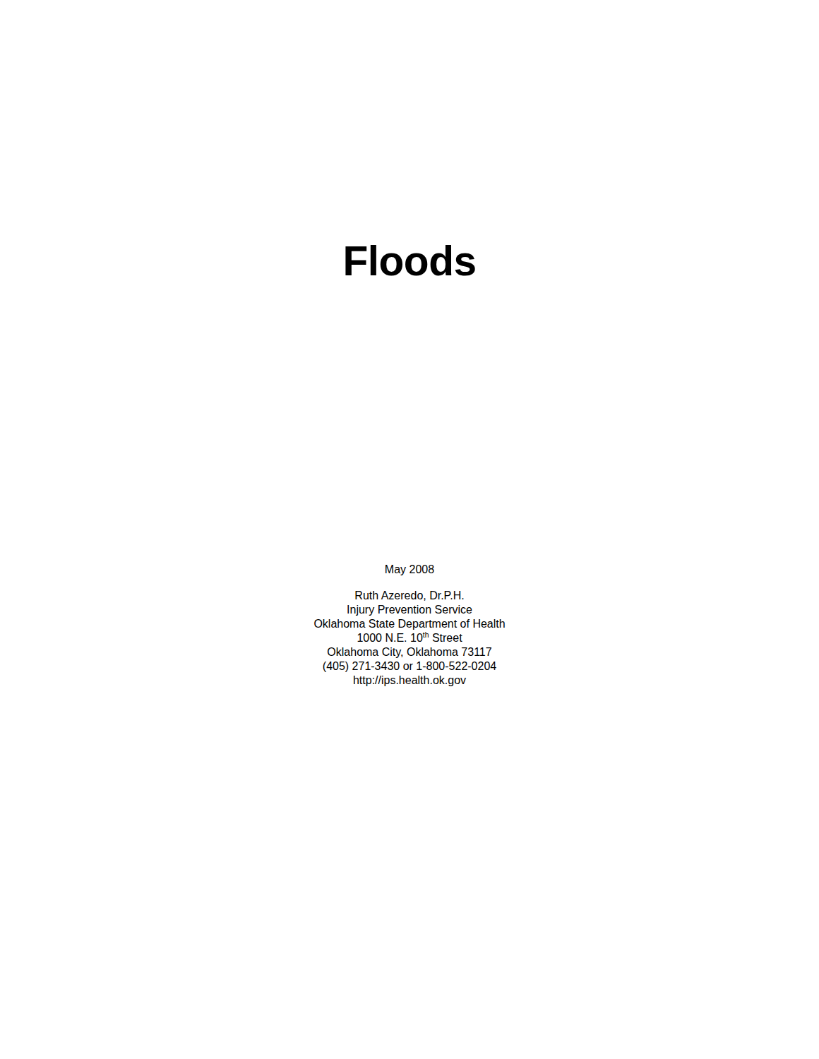Floods
May 2008
Ruth Azeredo, Dr.P.H.
Injury Prevention Service
Oklahoma State Department of Health
1000 N.E. 10th Street
Oklahoma City, Oklahoma 73117
(405) 271-3430 or 1-800-522-0204
http://ips.health.ok.gov